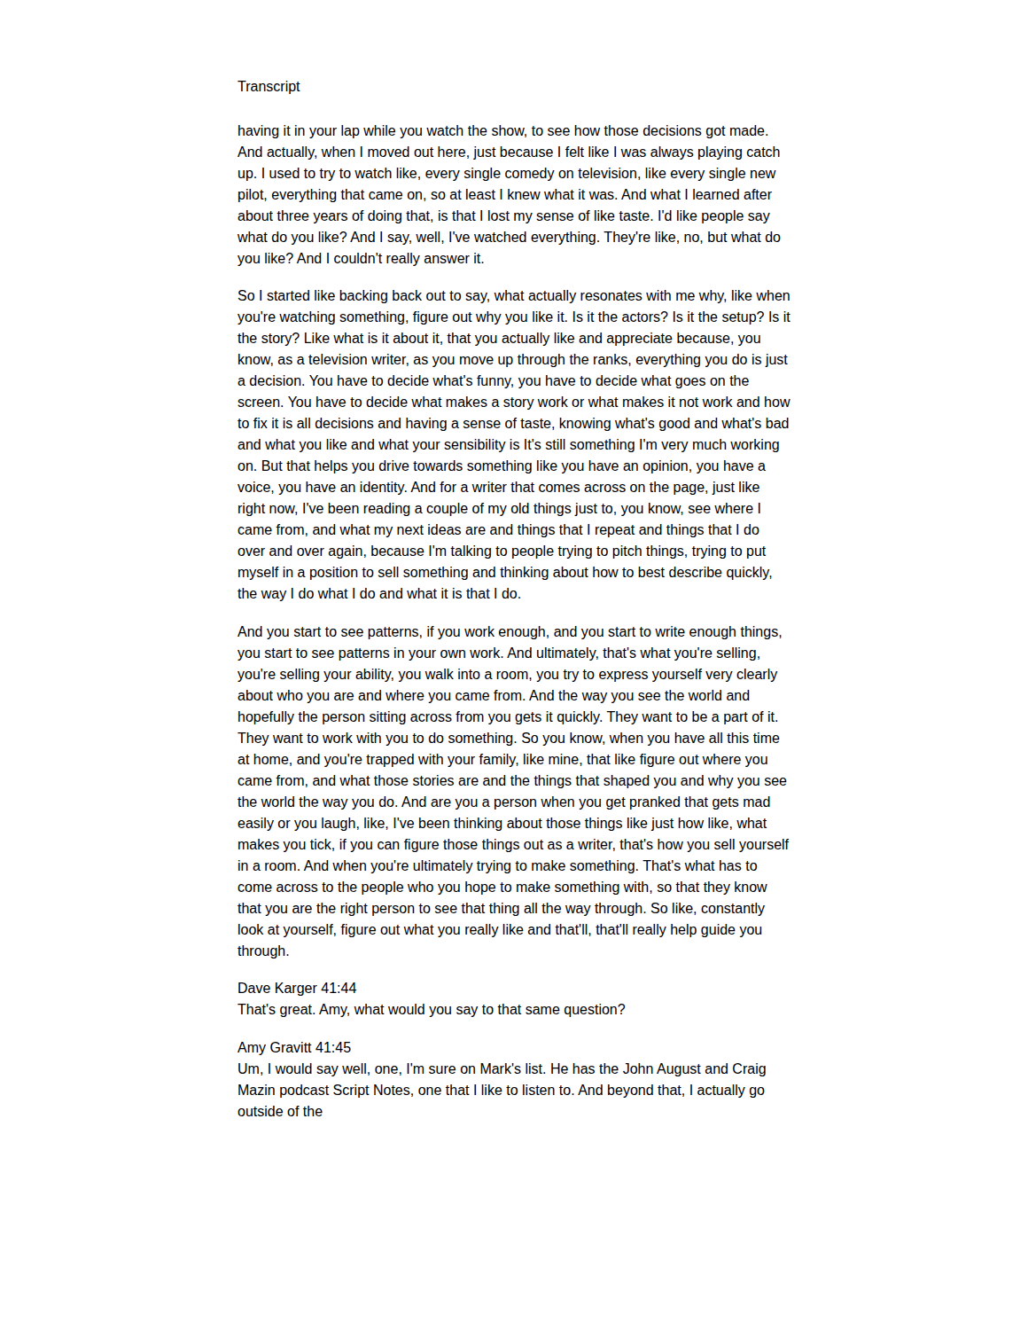Transcript
having it in your lap while you watch the show, to see how those decisions got made. And actually, when I moved out here, just because I felt like I was always playing catch up. I used to try to watch like, every single comedy on television, like every single new pilot, everything that came on, so at least I knew what it was. And what I learned after about three years of doing that, is that I lost my sense of like taste. I'd like people say what do you like? And I say, well, I've watched everything. They're like, no, but what do you like? And I couldn't really answer it.
So I started like backing back out to say, what actually resonates with me why, like when you're watching something, figure out why you like it. Is it the actors? Is it the setup? Is it the story? Like what is it about it, that you actually like and appreciate because, you know, as a television writer, as you move up through the ranks, everything you do is just a decision. You have to decide what's funny, you have to decide what goes on the screen. You have to decide what makes a story work or what makes it not work and how to fix it is all decisions and having a sense of taste, knowing what's good and what's bad and what you like and what your sensibility is It's still something I'm very much working on. But that helps you drive towards something like you have an opinion, you have a voice, you have an identity. And for a writer that comes across on the page, just like right now, I've been reading a couple of my old things just to, you know, see where I came from, and what my next ideas are and things that I repeat and things that I do over and over again, because I'm talking to people trying to pitch things, trying to put myself in a position to sell something and thinking about how to best describe quickly, the way I do what I do and what it is that I do.
And you start to see patterns, if you work enough, and you start to write enough things, you start to see patterns in your own work. And ultimately, that's what you're selling, you're selling your ability, you walk into a room, you try to express yourself very clearly about who you are and where you came from. And the way you see the world and hopefully the person sitting across from you gets it quickly. They want to be a part of it. They want to work with you to do something. So you know, when you have all this time at home, and you're trapped with your family, like mine, that like figure out where you came from, and what those stories are and the things that shaped you and why you see the world the way you do. And are you a person when you get pranked that gets mad easily or you laugh, like, I've been thinking about those things like just how like, what makes you tick, if you can figure those things out as a writer, that's how you sell yourself in a room. And when you're ultimately trying to make something. That's what has to come across to the people who you hope to make something with, so that they know that you are the right person to see that thing all the way through. So like, constantly look at yourself, figure out what you really like and that'll, that'll really help guide you through.
Dave Karger 41:44
That's great. Amy, what would you say to that same question?
Amy Gravitt 41:45
Um, I would say well, one, I'm sure on Mark's list. He has the John August and Craig Mazin podcast Script Notes, one that I like to listen to. And beyond that, I actually go outside of the